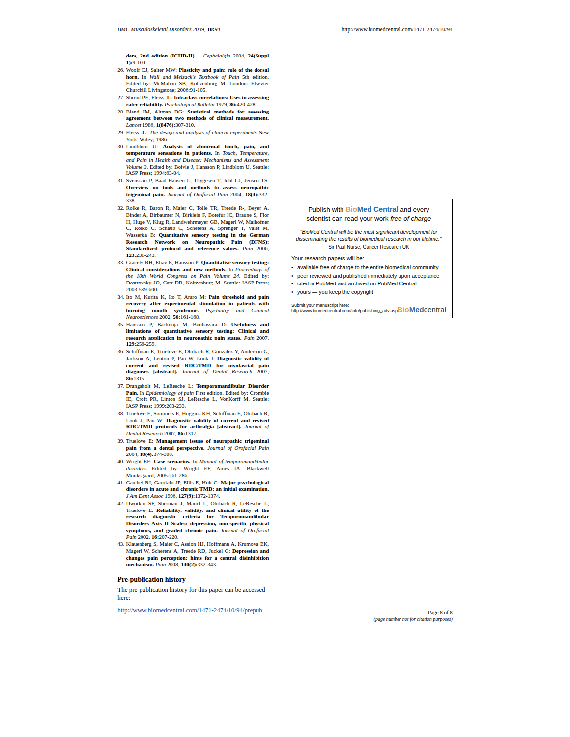BMC Musculoskeletal Disorders 2009, 10: 94
http://www.biomedcentral.com/1471-2474/10/94
ders, 2nd edition (ICHD-II). Cephalalgia 2004, 24(Suppl 1): 9-160.
26. Woolf CJ, Salter MW: Plasticity and pain: role of the dorsal horn. In Wall and Melzack's Textbook of Pain 5th edition. Edited by: McMahon SB, Koltzenburg M. London: Elsevier Churchill Livingstone; 2006:91-105.
27. Shrout PE, Fleiss JL: Intraclass correlations: Uses in assessing rater reliability. Psychological Bulletin 1979, 86: 420-428.
28. Bland JM, Altman DG: Statistical methods for assessing agreement between two methods of clinical measurement. Lancet 1986, 1(8476): 307-310.
29. Fleiss JL: The design and analysis of clinical experiments New York: Wiley; 1986.
30. Lindblom U: Analysis of abnormal touch, pain, and temperature sensations in patients. In Touch, Temperature, and Pain in Health and Disease: Mechanisms and Assessment Volume 3. Edited by: Boivie J, Hansson P, Lindblom U. Seattle: IASP Press; 1994:63-84.
31. Svensson P, Baad-Hansen L, Thygesen T, Juhl GI, Jensen TS: Overview on tools and methods to assess neuropathic trigeminal pain. Journal of Orofacial Pain 2004, 18(4): 332-338.
32. Rolke R, Baron R, Maier C, Tolle TR, Treede R-, Beyer A, Binder A, Birbaumer N, Birklein F, Botefur IC, Braune S, Flor H, Huge V, Klug R, Landwehrmeyer GB, Magerl W, Maihofner C, Rolko C, Schaub C, Scherens A, Sprenger T, Valet M, Wasserka B: Quantitative sensory testing in the German Research Network on Neuropathic Pain (DFNS): Standardized protocol and reference values. Pain 2006, 123: 231-243.
33. Gracely RH, Eliav E, Hansson P: Quantitative sensory testing: Clinical considerations and new methods. In Proceedings of the 10th World Congress on Pain Volume 24. Edited by: Dostrovsky JO, Carr DB, Koltzenburg M. Seattle: IASP Press; 2003:589-600.
34. Ito M, Kurita K, Ito T, Araro M: Pain threshold and pain recovery after experimental stimulation in patients with burning mouth syndrome. Psychiatry and Clinical Neurosciences 2002, 56: 161-168.
35. Hansson P, Backonja M, Bouhassira D: Usefulness and limitations of quantitative sensory testing: Clinical and research application in neuropathic pain states. Pain 2007, 129: 256-259.
36. Schiffman E, Truelove E, Ohrbach R, Gonzalez Y, Anderson G, Jackson A, Lenton P, Pan W, Look J: Diagnostic validity of current and revised RDC/TMD for myofascial pain diagnoses [abstract]. Journal of Dental Research 2007, 86: 1315.
37. Drangsholt M, LeResche L: Temporomandibular Disorder Pain. In Epidemiology of pain First edition. Edited by: Crombie IE, Croft PR, Linton SJ, LeResche L, VonKorff M. Seattle: IASP Press; 1999:203-233.
38. Truelove E, Sommers E, Huggins KH, Schiffman E, Ohrbach R, Look J, Pan W: Diagnostic validity of current and revised RDC/TMD protocols for arthralgia [abstract]. Journal of Dental Research 2007, 86: 1317.
39. Truelove E: Management issues of neuropathic trigeminal pain from a dental perspective. Journal of Orofacial Pain 2004, 18(4): 374-380.
40. Wright EF: Case scenarios. In Manual of temporomandibular disorders Edited by: Wright EF, Ames IA. Blackwell Munksgaard; 2005:261-286.
41. Gatchel RJ, Garofalo JP, Ellis E, Holt C: Major psychological disorders in acute and chronic TMD: an initial examination. J Am Dent Assoc 1996, 127(9): 1372-1374.
42. Dworkin SF, Sherman J, Mancl L, Ohrbach R, LeResche L, Truelove E: Reliability, validity, and clinical utility of the research diagnostic criteria for Temporomandibular Disorders Axis II Scales: depression, non-specific physical symptoms, and graded chronic pain. Journal of Orofacial Pain 2002, 16: 207-220.
43. Klauenberg S, Maier C, Assion HJ, Hoffmann A, Krumova EK, Magerl W, Scherens A, Treede RD, Juckel G: Depression and changes pain perception: hints for a central disinhibition mechanism. Pain 2008, 140(2): 332-343.
Pre-publication history
The pre-publication history for this paper can be accessed here:
http://www.biomedcentral.com/1471-2474/10/94/prepub
Publish with Bio Med Central and every
scientist can read your work free of charge
"BioMed Central will be the most significant development for disseminating the results of biomedical research in our lifetime."
Sir Paul Nurse, Cancer Research UK
Your research papers will be:
available free of charge to the entire biomedical community
peer reviewed and published immediately upon acceptance
cited in PubMed and archived on PubMed Central
yours — you keep the copyright
Submit your manuscript here:
http://www.biomedcentral.com/info/publishing_adv.asp
Bio Med central
Page 8 of 8
(page number not for citation purposes)